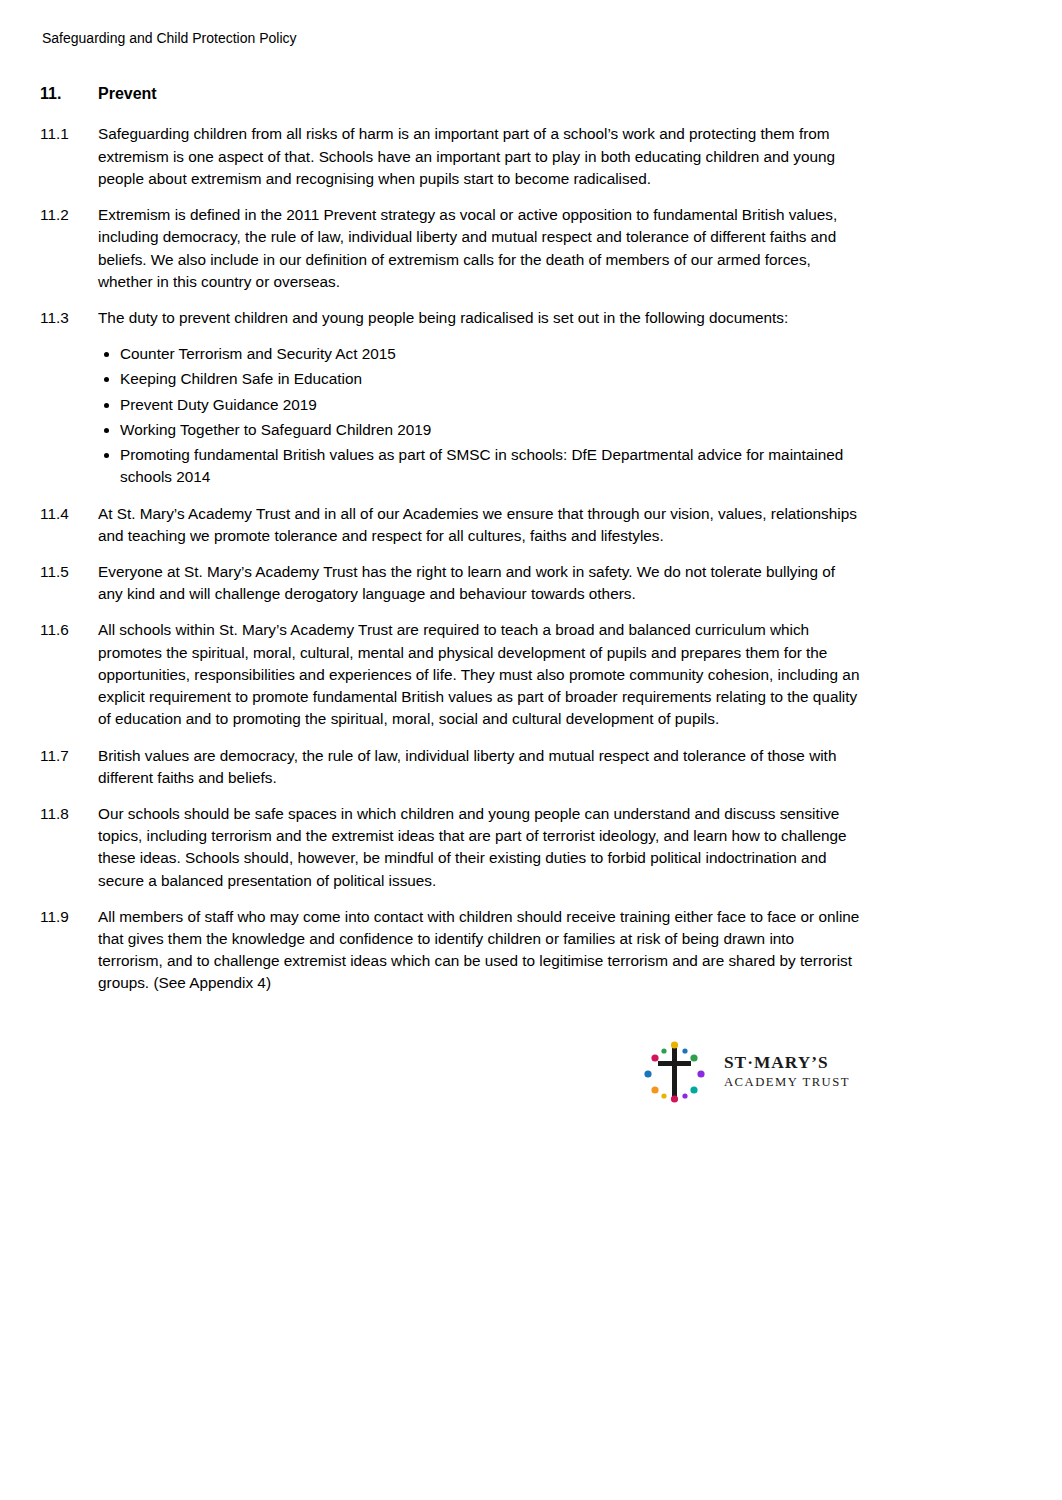Safeguarding and Child Protection Policy
11. Prevent
11.1
Safeguarding children from all risks of harm is an important part of a school’s work and protecting them from extremism is one aspect of that. Schools have an important part to play in both educating children and young people about extremism and recognising when pupils start to become radicalised.
11.2
Extremism is defined in the 2011 Prevent strategy as vocal or active opposition to fundamental British values, including democracy, the rule of law, individual liberty and mutual respect and tolerance of different faiths and beliefs. We also include in our definition of extremism calls for the death of members of our armed forces, whether in this country or overseas.
11.3
The duty to prevent children and young people being radicalised is set out in the following documents:
Counter Terrorism and Security Act 2015
Keeping Children Safe in Education
Prevent Duty Guidance 2019
Working Together to Safeguard Children 2019
Promoting fundamental British values as part of SMSC in schools: DfE Departmental advice for maintained schools 2014
11.4
At St. Mary’s Academy Trust and in all of our Academies we ensure that through our vision, values, relationships and teaching we promote tolerance and respect for all cultures, faiths and lifestyles.
11.5
Everyone at St. Mary’s Academy Trust has the right to learn and work in safety. We do not tolerate bullying of any kind and will challenge derogatory language and behaviour towards others.
11.6
All schools within St. Mary’s Academy Trust are required to teach a broad and balanced curriculum which promotes the spiritual, moral, cultural, mental and physical development of pupils and prepares them for the opportunities, responsibilities and experiences of life. They must also promote community cohesion, including an explicit requirement to promote fundamental British values as part of broader requirements relating to the quality of education and to promoting the spiritual, moral, social and cultural development of pupils.
11.7
British values are democracy, the rule of law, individual liberty and mutual respect and tolerance of those with different faiths and beliefs.
11.8
Our schools should be safe spaces in which children and young people can understand and discuss sensitive topics, including terrorism and the extremist ideas that are part of terrorist ideology, and learn how to challenge these ideas. Schools should, however, be mindful of their existing duties to forbid political indoctrination and secure a balanced presentation of political issues.
11.9
All members of staff who may come into contact with children should receive training either face to face or online that gives them the knowledge and confidence to identify children or families at risk of being drawn into terrorism, and to challenge extremist ideas which can be used to legitimise terrorism and are shared by terrorist groups. (See Appendix 4)
ST·MARY’S
ACADEMY TRUST